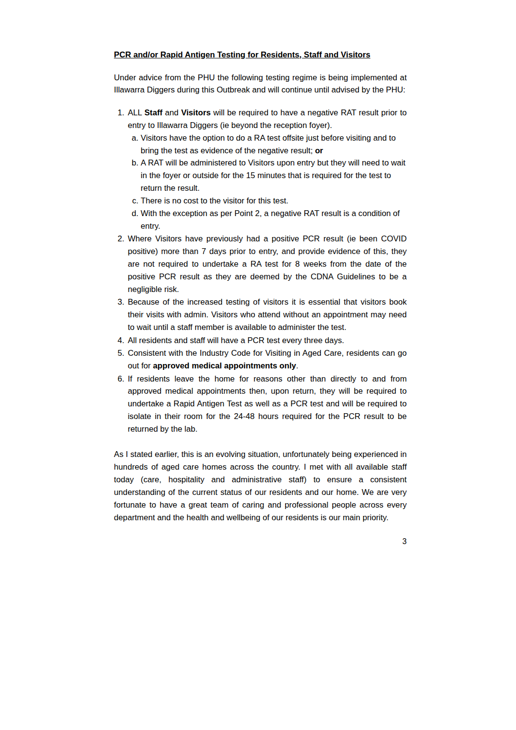PCR and/or Rapid Antigen Testing for Residents, Staff and Visitors
Under advice from the PHU the following testing regime is being implemented at Illawarra Diggers during this Outbreak and will continue until advised by the PHU:
ALL Staff and Visitors will be required to have a negative RAT result prior to entry to Illawarra Diggers (ie beyond the reception foyer).
Visitors have the option to do a RA test offsite just before visiting and to bring the test as evidence of the negative result; or
A RAT will be administered to Visitors upon entry but they will need to wait in the foyer or outside for the 15 minutes that is required for the test to return the result.
There is no cost to the visitor for this test.
With the exception as per Point 2, a negative RAT result is a condition of entry.
Where Visitors have previously had a positive PCR result (ie been COVID positive) more than 7 days prior to entry, and provide evidence of this, they are not required to undertake a RA test for 8 weeks from the date of the positive PCR result as they are deemed by the CDNA Guidelines to be a negligible risk.
Because of the increased testing of visitors it is essential that visitors book their visits with admin. Visitors who attend without an appointment may need to wait until a staff member is available to administer the test.
All residents and staff will have a PCR test every three days.
Consistent with the Industry Code for Visiting in Aged Care, residents can go out for approved medical appointments only.
If residents leave the home for reasons other than directly to and from approved medical appointments then, upon return, they will be required to undertake a Rapid Antigen Test as well as a PCR test and will be required to isolate in their room for the 24-48 hours required for the PCR result to be returned by the lab.
As I stated earlier, this is an evolving situation, unfortunately being experienced in hundreds of aged care homes across the country. I met with all available staff today (care, hospitality and administrative staff) to ensure a consistent understanding of the current status of our residents and our home. We are very fortunate to have a great team of caring and professional people across every department and the health and wellbeing of our residents is our main priority.
3